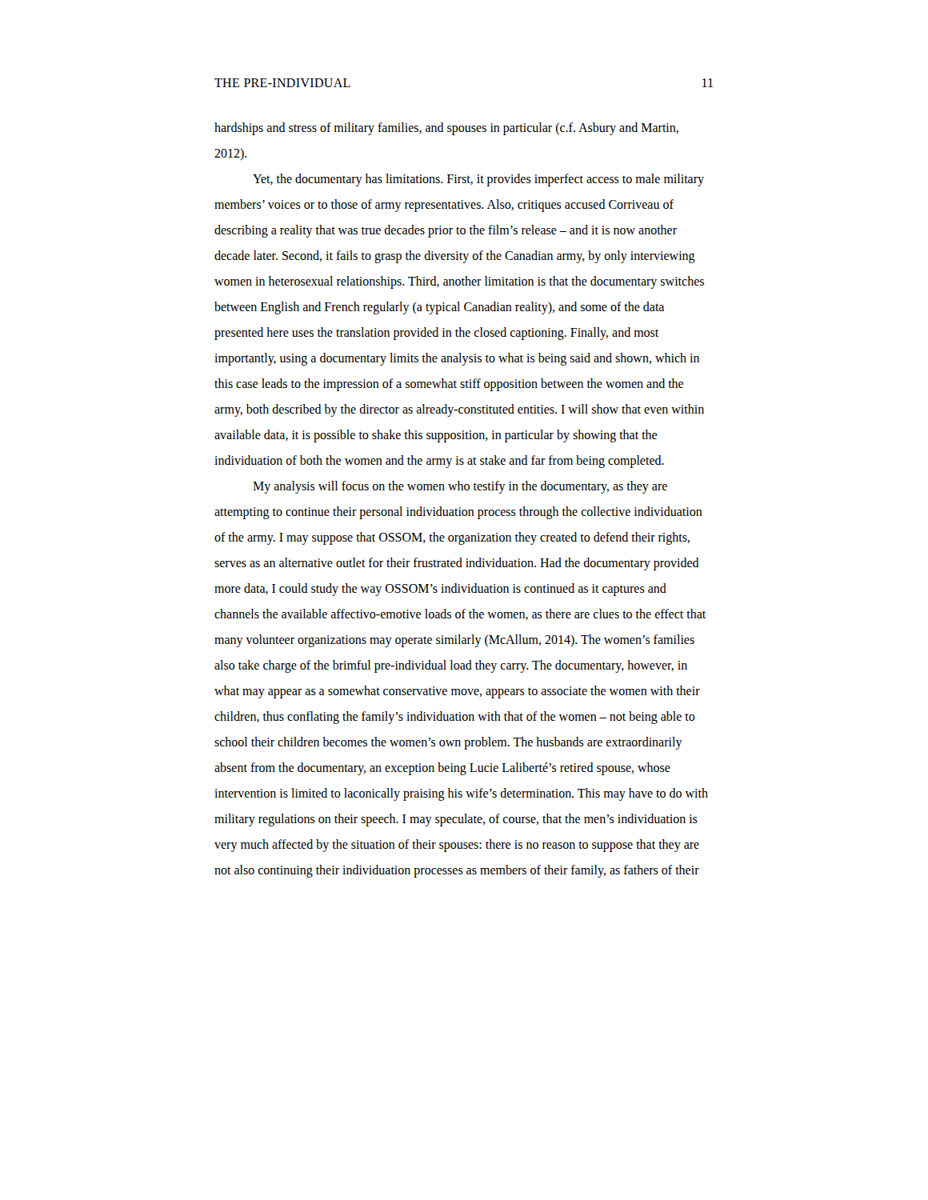The Pre-Individual 11
hardships and stress of military families, and spouses in particular (c.f. Asbury and Martin, 2012).
Yet, the documentary has limitations. First, it provides imperfect access to male military members’ voices or to those of army representatives. Also, critiques accused Corriveau of describing a reality that was true decades prior to the film’s release – and it is now another decade later. Second, it fails to grasp the diversity of the Canadian army, by only interviewing women in heterosexual relationships. Third, another limitation is that the documentary switches between English and French regularly (a typical Canadian reality), and some of the data presented here uses the translation provided in the closed captioning. Finally, and most importantly, using a documentary limits the analysis to what is being said and shown, which in this case leads to the impression of a somewhat stiff opposition between the women and the army, both described by the director as already-constituted entities. I will show that even within available data, it is possible to shake this supposition, in particular by showing that the individuation of both the women and the army is at stake and far from being completed.
My analysis will focus on the women who testify in the documentary, as they are attempting to continue their personal individuation process through the collective individuation of the army. I may suppose that OSSOM, the organization they created to defend their rights, serves as an alternative outlet for their frustrated individuation. Had the documentary provided more data, I could study the way OSSOM’s individuation is continued as it captures and channels the available affectivo-emotive loads of the women, as there are clues to the effect that many volunteer organizations may operate similarly (McAllum, 2014). The women’s families also take charge of the brimful pre-individual load they carry. The documentary, however, in what may appear as a somewhat conservative move, appears to associate the women with their children, thus conflating the family’s individuation with that of the women – not being able to school their children becomes the women’s own problem. The husbands are extraordinarily absent from the documentary, an exception being Lucie Laliberté’s retired spouse, whose intervention is limited to laconically praising his wife’s determination. This may have to do with military regulations on their speech. I may speculate, of course, that the men’s individuation is very much affected by the situation of their spouses: there is no reason to suppose that they are not also continuing their individuation processes as members of their family, as fathers of their